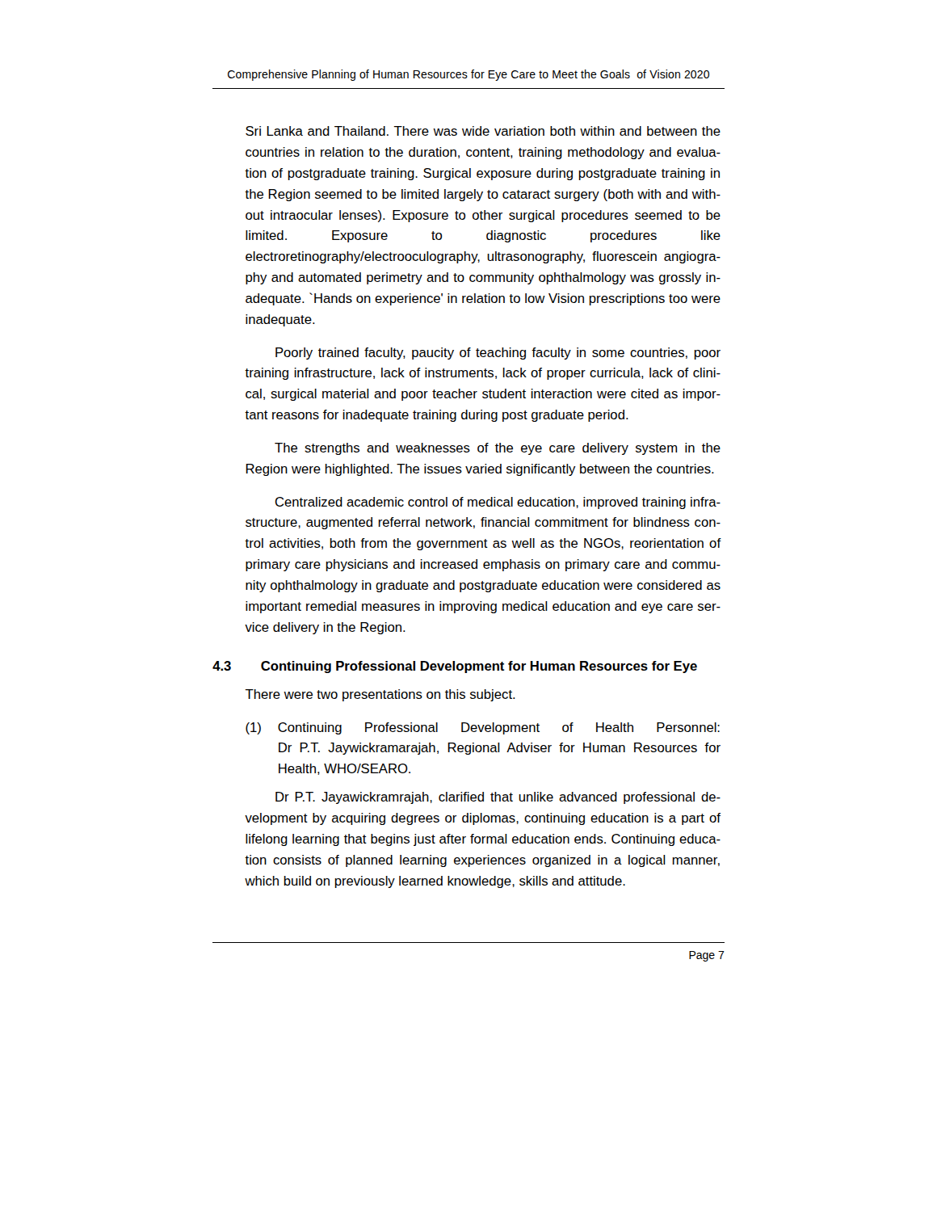Comprehensive Planning of Human Resources for Eye Care to Meet the Goals of Vision 2020
Sri Lanka and Thailand. There was wide variation both within and between the countries in relation to the duration, content, training methodology and evaluation of postgraduate training. Surgical exposure during postgraduate training in the Region seemed to be limited largely to cataract surgery (both with and without intraocular lenses). Exposure to other surgical procedures seemed to be limited. Exposure to diagnostic procedures like electroretinography/electrooculography, ultrasonography, fluorescein angiography and automated perimetry and to community ophthalmology was grossly inadequate. `Hands on experience' in relation to low Vision prescriptions too were inadequate.
Poorly trained faculty, paucity of teaching faculty in some countries, poor training infrastructure, lack of instruments, lack of proper curricula, lack of clinical, surgical material and poor teacher student interaction were cited as important reasons for inadequate training during post graduate period.
The strengths and weaknesses of the eye care delivery system in the Region were highlighted. The issues varied significantly between the countries.
Centralized academic control of medical education, improved training infrastructure, augmented referral network, financial commitment for blindness control activities, both from the government as well as the NGOs, reorientation of primary care physicians and increased emphasis on primary care and community ophthalmology in graduate and postgraduate education were considered as important remedial measures in improving medical education and eye care service delivery in the Region.
4.3
Continuing Professional Development for Human Resources for Eye
There were two presentations on this subject.
(1)
Continuing Professional Development of Health Personnel:
Dr P.T. Jaywickramarajah, Regional Adviser for Human Resources for Health, WHO/SEARO.
Dr P.T. Jayawickramrajah, clarified that unlike advanced professional development by acquiring degrees or diplomas, continuing education is a part of lifelong learning that begins just after formal education ends. Continuing education consists of planned learning experiences organized in a logical manner, which build on previously learned knowledge, skills and attitude.
Page 7